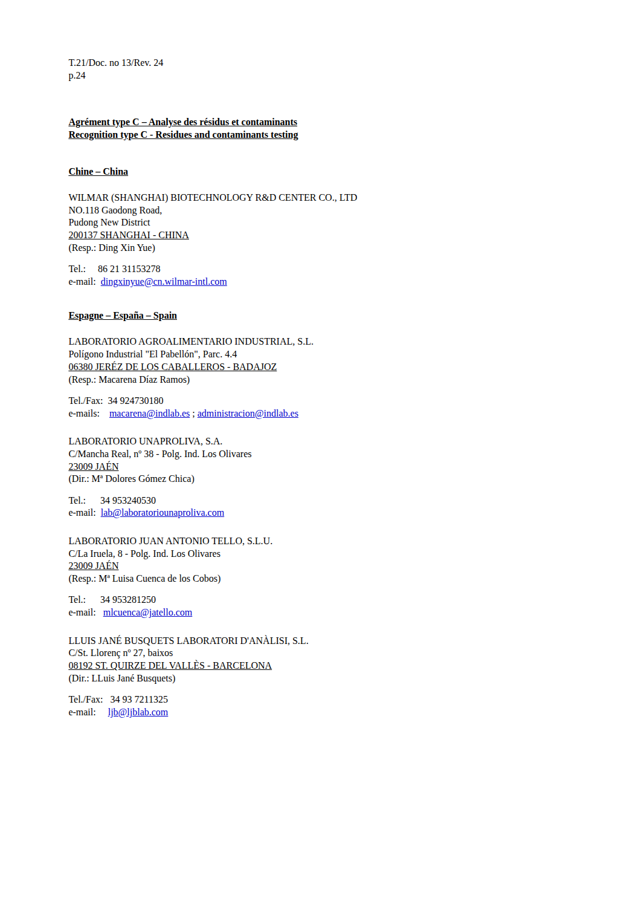T.21/Doc. no 13/Rev. 24
p.24
Agrément type C – Analyse des résidus et contaminants
Recognition type C - Residues and contaminants testing
Chine – China
WILMAR (SHANGHAI) BIOTECHNOLOGY R&D CENTER CO., LTD
NO.118 Gaodong Road,
Pudong New District
200137 SHANGHAI - CHINA
(Resp.: Ding Xin Yue)
Tel.: 86 21 31153278
e-mail: dingxinyue@cn.wilmar-intl.com
Espagne – España – Spain
LABORATORIO AGROALIMENTARIO INDUSTRIAL, S.L.
Polígono Industrial "El Pabellón", Parc. 4.4
06380 JERÉZ DE LOS CABALLEROS - BADAJOZ
(Resp.: Macarena Díaz Ramos)
Tel./Fax: 34 924730180
e-mails: macarena@indlab.es ; administracion@indlab.es
LABORATORIO UNAPROLIVA, S.A.
C/Mancha Real, nº 38 - Polg. Ind. Los Olivares
23009 JAÉN
(Dir.: Mª Dolores Gómez Chica)
Tel.: 34 953240530
e-mail: lab@laboratoriounaproliva.com
LABORATORIO JUAN ANTONIO TELLO, S.L.U.
C/La Iruela, 8 - Polg. Ind. Los Olivares
23009 JAÉN
(Resp.: Mª Luisa Cuenca de los Cobos)
Tel.: 34 953281250
e-mail: mlcuenca@jatello.com
LLUIS JANÉ BUSQUETS LABORATORI D'ANÀLISI, S.L.
C/St. Llorenç nº 27, baixos
08192 ST. QUIRZE DEL VALLÈS - BARCELONA
(Dir.: LLuis Jané Busquets)
Tel./Fax: 34 93 7211325
e-mail: ljb@ljblab.com